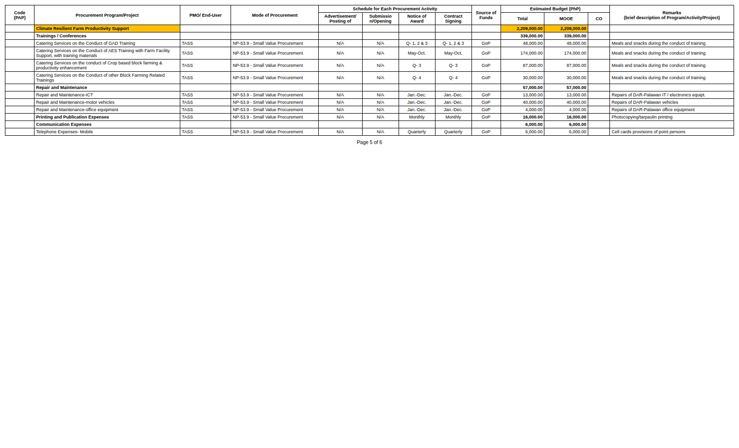| Code (PAP) | Procurement Program/Project | PMO/ End-User | Mode of Procurement | Schedule for Each Procurement Activity | Source of Funds | Estimated Budget (PhP) | Remarks (brief description of Program/Activity/Project) |
| --- | --- | --- | --- | --- | --- | --- | --- |
| Advertisement/ Posting of | Submissio n/Opening | Notice of Award | Contract Signing | Total | MOOE | CO |
| | Climate Resilient Farm Productivity Support | | | | | | | | 2,209,000.00 | 2,209,000.00 | | |
| | Trainings / Conferences | | | | | | | | 339,000.00 | 339,000.00 | | |
| | Catering Services on the Conduct of GAD Training | TASS | NP-53.9 - Small Value Procurement | N/A | N/A | Q- 1, 2 & 3 | Q- 1, 2 & 3 | GoP | 48,000.00 | 48,000.00 | | Meals and snacks during the conduct of training |
| | Catering Services on the Conduct of AES Training with Farm Facility Support, with training materials | TASS | NP-53.9 - Small Value Procurement | N/A | N/A | May-Oct. | May-Oct. | GoP | 174,000.00 | 174,000.00 | | Meals and snacks during the conduct of training |
| | Catering Services on the conduct of Crop based block farming & productivity enhancement | TASS | NP-53.9 - Small Value Procurement | N/A | N/A | Q- 3 | Q- 3 | GoP | 87,000.00 | 87,000.00 | | Meals and snacks during the conduct of training |
| | Catering Services on the Conduct of other Block Farming Related Trainings | TASS | NP-53.9 - Small Value Procurement | N/A | N/A | Q- 4 | Q- 4 | GoP | 30,000.00 | 30,000.00 | | Meals and snacks during the conduct of training |
| | Repair and Maintenance | | | | | | | | 57,000.00 | 57,000.00 | | |
| | Repair and Maintenance-ICT | TASS | NP-53.9 - Small Value Procurement | N/A | N/A | Jan.-Dec. | Jan.-Dec. | GoP | 13,000.00 | 13,000.00 | | Repairs of DAR-Palawan IT / electronics equipt. |
| | Repair and Maintenance-motor vehicles | TASS | NP-53.9 - Small Value Procurement | N/A | N/A | Jan.-Dec. | Jan.-Dec. | GoP | 40,000.00 | 40,000.00 | | Repairs of DAR-Palawan vehicles |
| | Repair and Maintenance-office equipment | TASS | NP-53.9 - Small Value Procurement | N/A | N/A | Jan.-Dec. | Jan.-Dec. | GoP | 4,000.00 | 4,000.00 | | Repairs of DAR-Palawan office equipment |
| | Printing and Publication Expenses | TASS | NP-53.9 - Small Value Procurement | N/A | N/A | Monthly | Monthly | GoP | 16,000.00 | 16,000.00 | | Photocopying/tarpaulin printing |
| | Communication Expenses | | | | | | | | 6,000.00 | 6,000.00 | | |
| | Telephone Expenses- Mobile | TASS | NP-53.9 - Small Value Procurement | N/A | N/A | Quarterly | Quarterly | GoP | 6,000.00 | 6,000.00 | | Cell cards provisions of point persons |
Page 5 of 6